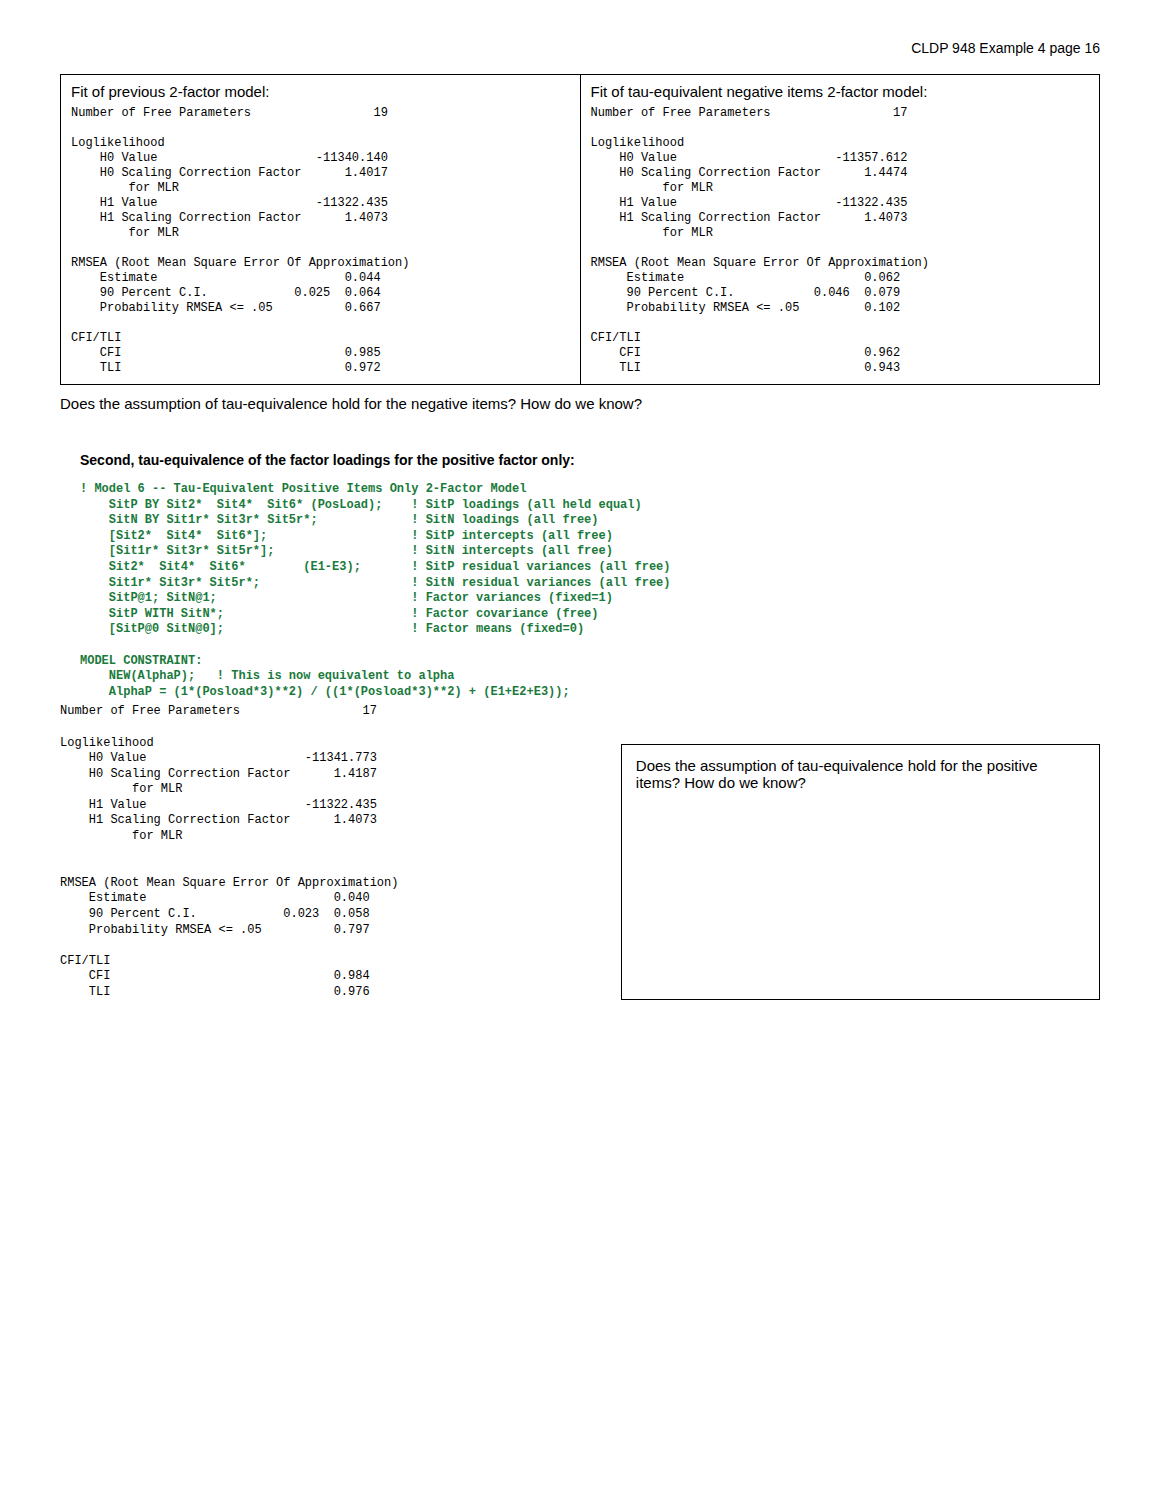CLDP 948 Example 4 page 16
| Fit of previous 2-factor model: Number of Free Parameters 19 Loglikelihood H0 Value -11340.140 H0 Scaling Correction Factor 1.4017 for MLR H1 Value -11322.435 H1 Scaling Correction Factor 1.4073 for MLR RMSEA (Root Mean Square Error Of Approximation) Estimate 0.044 90 Percent C.I. 0.025 0.064 Probability RMSEA <= .05 0.667 CFI/TLI CFI 0.985 TLI 0.972 | Fit of tau-equivalent negative items 2-factor model: Number of Free Parameters 17 Loglikelihood H0 Value -11357.612 H0 Scaling Correction Factor 1.4474 for MLR H1 Value -11322.435 H1 Scaling Correction Factor 1.4073 for MLR RMSEA (Root Mean Square Error Of Approximation) Estimate 0.062 90 Percent C.I. 0.046 0.079 Probability RMSEA <= .05 0.102 CFI/TLI CFI 0.962 TLI 0.943 |
Does the assumption of tau-equivalence hold for the negative items? How do we know?
Second, tau-equivalence of the factor loadings for the positive factor only:
! Model 6 -- Tau-Equivalent Positive Items Only 2-Factor Model
    SitP BY Sit2*  Sit4*  Sit6* (PosLoad);    ! SitP loadings (all held equal)
    SitN BY Sit1r* Sit3r* Sit5r*;             ! SitN loadings (all free)
    [Sit2*  Sit4*  Sit6*];                    ! SitP intercepts (all free)
    [Sit1r* Sit3r* Sit5r*];                   ! SitN intercepts (all free)
    Sit2*  Sit4*  Sit6*        (E1-E3);       ! SitP residual variances (all free)
    Sit1r* Sit3r* Sit5r*;                     ! SitN residual variances (all free)
    SitP@1; SitN@1;                           ! Factor variances (fixed=1)
    SitP WITH SitN*;                          ! Factor covariance (free)
    [SitP@0 SitN@0];                          ! Factor means (fixed=0)

MODEL CONSTRAINT:
    NEW(AlphaP);   ! This is now equivalent to alpha
    AlphaP = (1*(Posload*3)**2) / ((1*(Posload*3)**2) + (E1+E2+E3));
Number of Free Parameters                 17

Loglikelihood
    H0 Value                      -11341.773
    H0 Scaling Correction Factor      1.4187
          for MLR
    H1 Value                      -11322.435
    H1 Scaling Correction Factor      1.4073
          for MLR


RMSEA (Root Mean Square Error Of Approximation)
    Estimate                          0.040
    90 Percent C.I.            0.023  0.058
    Probability RMSEA <= .05          0.797

CFI/TLI
    CFI                               0.984
    TLI                               0.976
Does the assumption of tau-equivalence hold for the positive items? How do we know?